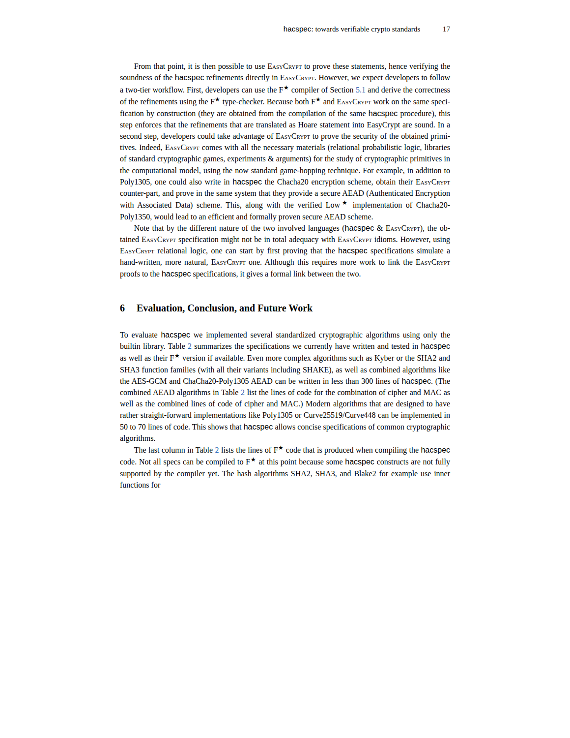hacspec: towards verifiable crypto standards 17
From that point, it is then possible to use EasyCrypt to prove these statements, hence verifying the soundness of the hacspec refinements directly in EasyCrypt. However, we expect developers to follow a two-tier workflow. First, developers can use the F★ compiler of Section 5.1 and derive the correctness of the refinements using the F★ type-checker. Because both F★ and EasyCrypt work on the same specification by construction (they are obtained from the compilation of the same hacspec procedure), this step enforces that the refinements that are translated as Hoare statement into EasyCrypt are sound. In a second step, developers could take advantage of EasyCrypt to prove the security of the obtained primitives. Indeed, EasyCrypt comes with all the necessary materials (relational probabilistic logic, libraries of standard cryptographic games, experiments & arguments) for the study of cryptographic primitives in the computational model, using the now standard game-hopping technique. For example, in addition to Poly1305, one could also write in hacspec the Chacha20 encryption scheme, obtain their EasyCrypt counter-part, and prove in the same system that they provide a secure AEAD (Authenticated Encryption with Associated Data) scheme. This, along with the verified Low★ implementation of Chacha20-Poly1350, would lead to an efficient and formally proven secure AEAD scheme.
Note that by the different nature of the two involved languages (hacspec & EasyCrypt), the obtained EasyCrypt specification might not be in total adequacy with EasyCrypt idioms. However, using EasyCrypt relational logic, one can start by first proving that the hacspec specifications simulate a hand-written, more natural, EasyCrypt one. Although this requires more work to link the EasyCrypt proofs to the hacspec specifications, it gives a formal link between the two.
6 Evaluation, Conclusion, and Future Work
To evaluate hacspec we implemented several standardized cryptographic algorithms using only the builtin library. Table 2 summarizes the specifications we currently have written and tested in hacspec as well as their F★ version if available. Even more complex algorithms such as Kyber or the SHA2 and SHA3 function families (with all their variants including SHAKE), as well as combined algorithms like the AES-GCM and ChaCha20-Poly1305 AEAD can be written in less than 300 lines of hacspec. (The combined AEAD algorithms in Table 2 list the lines of code for the combination of cipher and MAC as well as the combined lines of code of cipher and MAC.) Modern algorithms that are designed to have rather straight-forward implementations like Poly1305 or Curve25519/Curve448 can be implemented in 50 to 70 lines of code. This shows that hacspec allows concise specifications of common cryptographic algorithms.
The last column in Table 2 lists the lines of F★ code that is produced when compiling the hacspec code. Not all specs can be compiled to F★ at this point because some hacspec constructs are not fully supported by the compiler yet. The hash algorithms SHA2, SHA3, and Blake2 for example use inner functions for